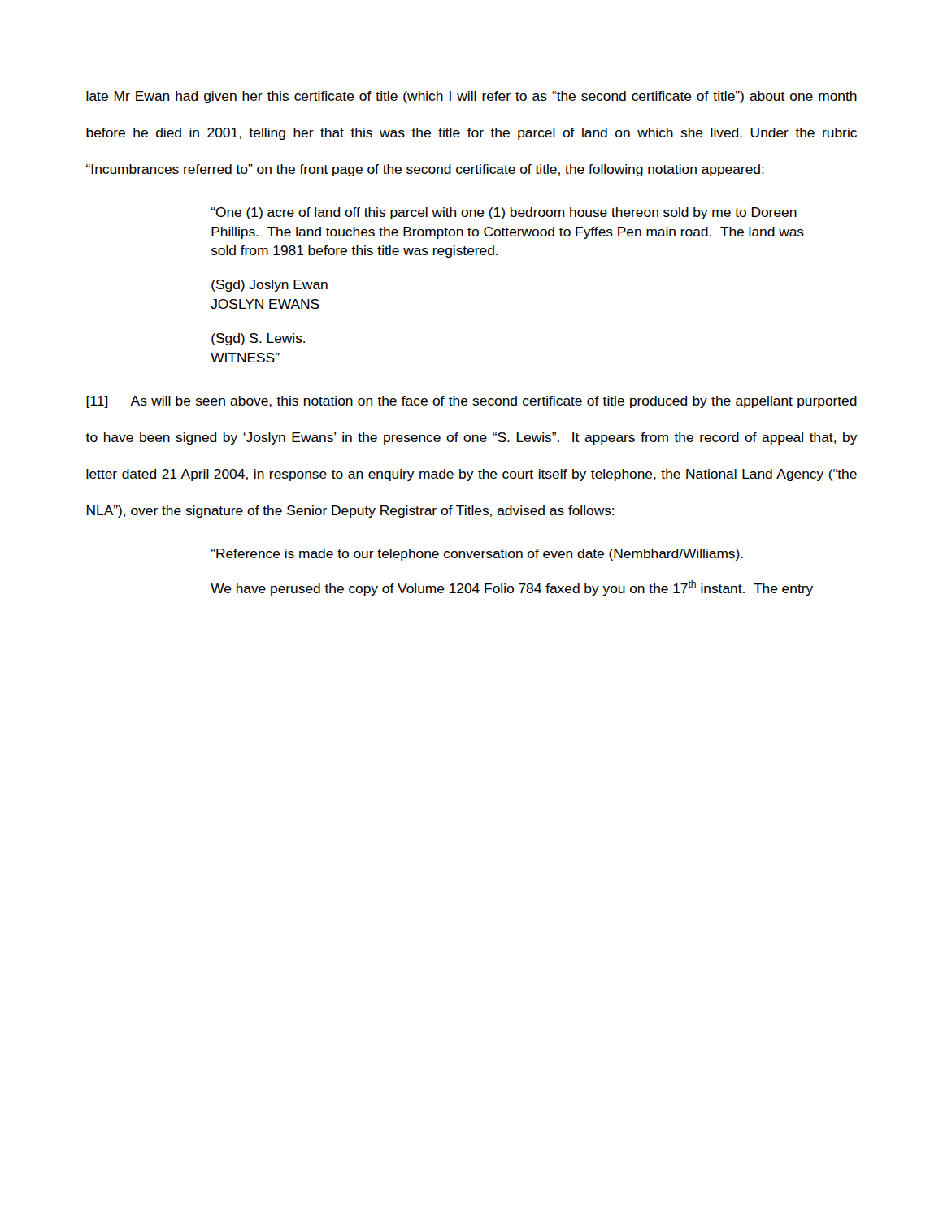late Mr Ewan had given her this certificate of title (which I will refer to as “the second certificate of title”) about one month before he died in 2001, telling her that this was the title for the parcel of land on which she lived. Under the rubric “Incumbrances referred to” on the front page of the second certificate of title, the following notation appeared:
“One (1) acre of land off this parcel with one (1) bedroom house thereon sold by me to Doreen Phillips. The land touches the Brompton to Cotterwood to Fyffes Pen main road. The land was sold from 1981 before this title was registered.
(Sgd) Joslyn Ewan
JOSLYN EWANS
(Sgd) S. Lewis.
WITNESS”
[11] As will be seen above, this notation on the face of the second certificate of title produced by the appellant purported to have been signed by ‘Joslyn Ewans’ in the presence of one “S. Lewis”. It appears from the record of appeal that, by letter dated 21 April 2004, in response to an enquiry made by the court itself by telephone, the National Land Agency (“the NLA”), over the signature of the Senior Deputy Registrar of Titles, advised as follows:
“Reference is made to our telephone conversation of even date (Nembhard/Williams).
We have perused the copy of Volume 1204 Folio 784 faxed by you on the 17th instant. The entry